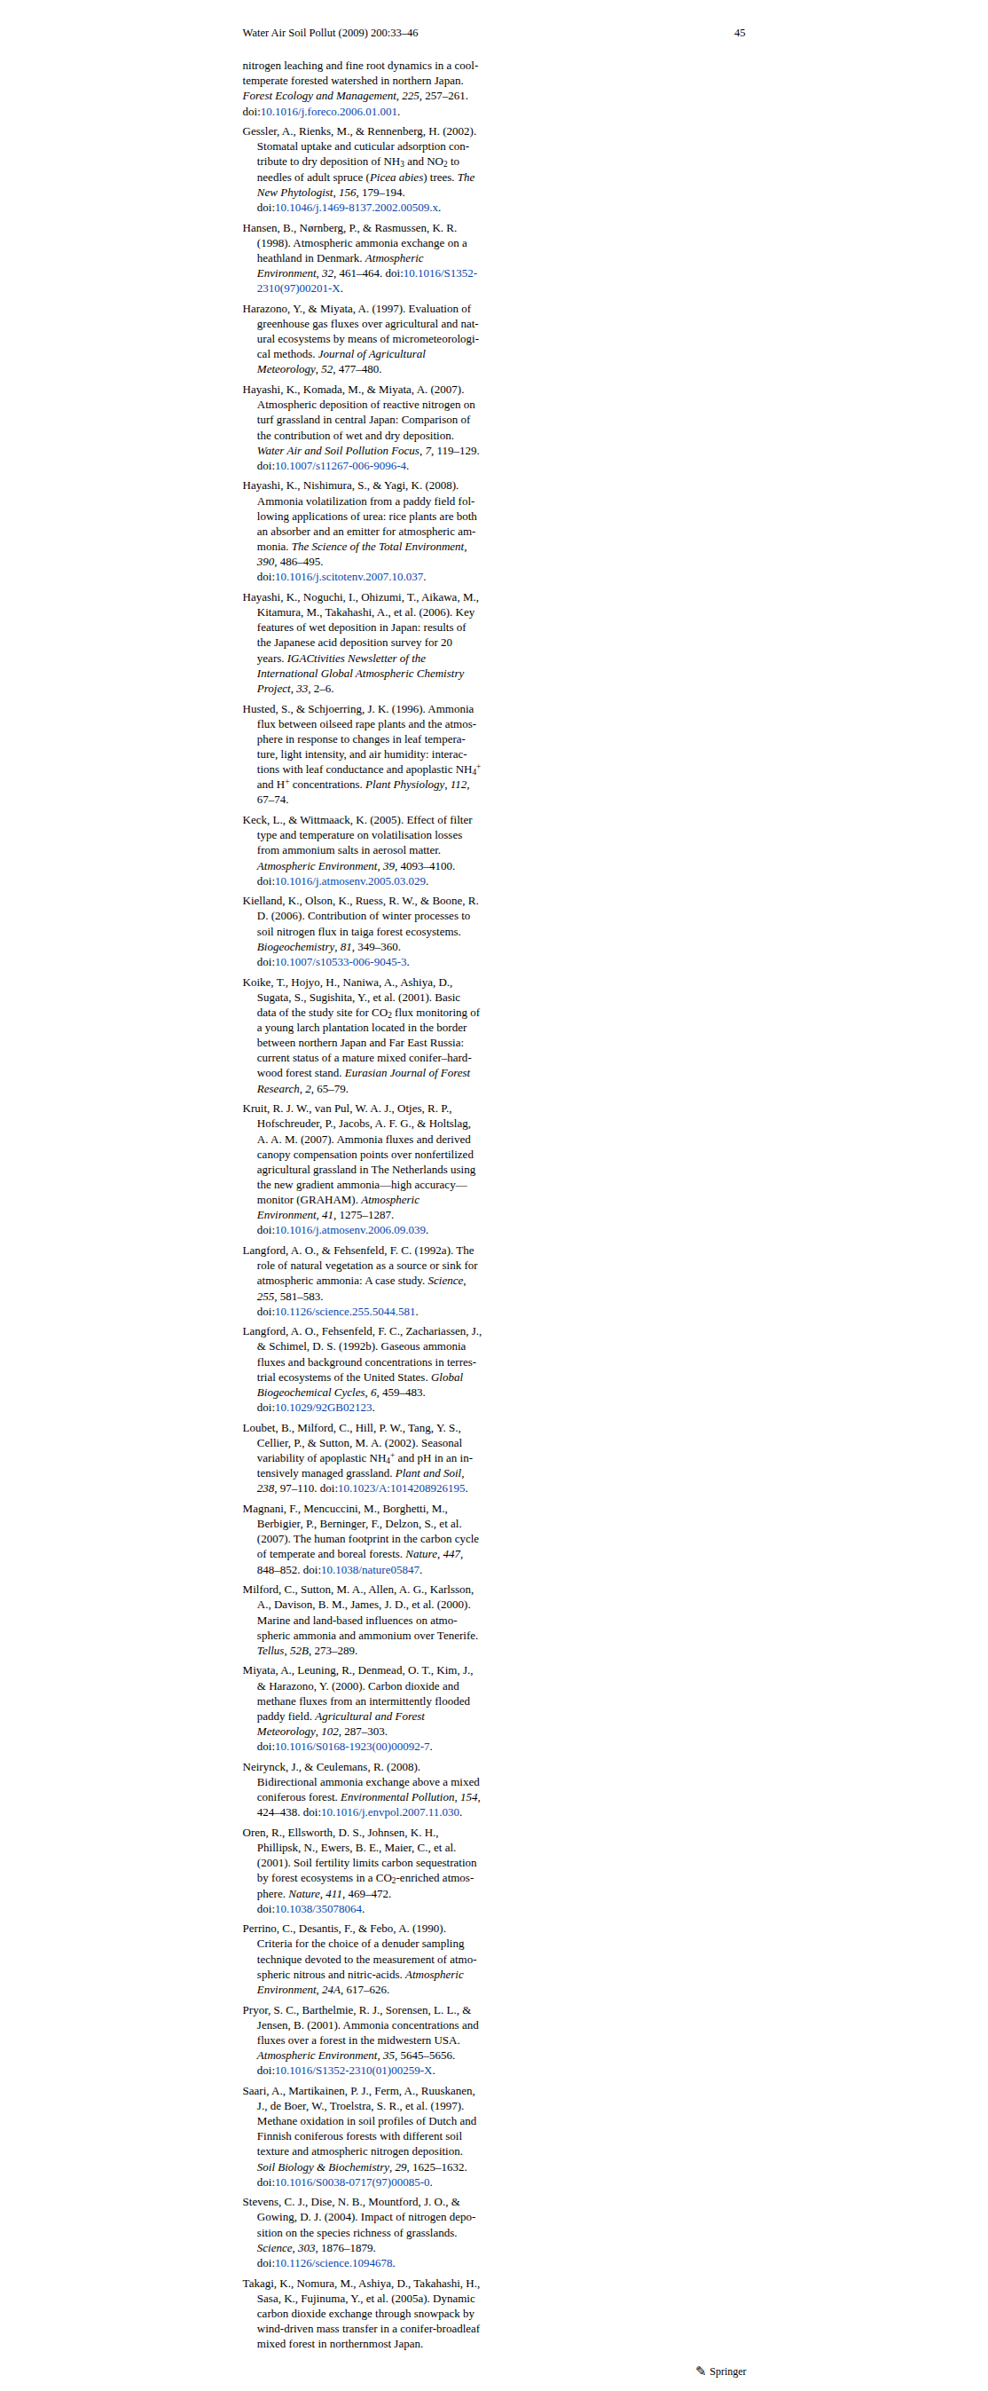Water Air Soil Pollut (2009) 200:33–46 45
nitrogen leaching and fine root dynamics in a cool-temperate forested watershed in northern Japan. Forest Ecology and Management, 225, 257–261. doi:10.1016/j.foreco.2006.01.001.
Gessler, A., Rienks, M., & Rennenberg, H. (2002). Stomatal uptake and cuticular adsorption contribute to dry deposition of NH3 and NO2 to needles of adult spruce (Picea abies) trees. The New Phytologist, 156, 179–194. doi:10.1046/j.1469-8137.2002.00509.x.
Hansen, B., Nørnberg, P., & Rasmussen, K. R. (1998). Atmospheric ammonia exchange on a heathland in Denmark. Atmospheric Environment, 32, 461–464. doi:10.1016/S1352-2310(97)00201-X.
Harazono, Y., & Miyata, A. (1997). Evaluation of greenhouse gas fluxes over agricultural and natural ecosystems by means of micrometeorological methods. Journal of Agricultural Meteorology, 52, 477–480.
Hayashi, K., Komada, M., & Miyata, A. (2007). Atmospheric deposition of reactive nitrogen on turf grassland in central Japan: Comparison of the contribution of wet and dry deposition. Water Air and Soil Pollution Focus, 7, 119–129. doi:10.1007/s11267-006-9096-4.
Hayashi, K., Nishimura, S., & Yagi, K. (2008). Ammonia volatilization from a paddy field following applications of urea: rice plants are both an absorber and an emitter for atmospheric ammonia. The Science of the Total Environment, 390, 486–495. doi:10.1016/j.scitotenv.2007.10.037.
Hayashi, K., Noguchi, I., Ohizumi, T., Aikawa, M., Kitamura, M., Takahashi, A., et al. (2006). Key features of wet deposition in Japan: results of the Japanese acid deposition survey for 20 years. IGACtivities Newsletter of the International Global Atmospheric Chemistry Project, 33, 2–6.
Husted, S., & Schjoerring, J. K. (1996). Ammonia flux between oilseed rape plants and the atmosphere in response to changes in leaf temperature, light intensity, and air humidity: interactions with leaf conductance and apoplastic NH4+ and H+ concentrations. Plant Physiology, 112, 67–74.
Keck, L., & Wittmaack, K. (2005). Effect of filter type and temperature on volatilisation losses from ammonium salts in aerosol matter. Atmospheric Environment, 39, 4093–4100. doi:10.1016/j.atmosenv.2005.03.029.
Kielland, K., Olson, K., Ruess, R. W., & Boone, R. D. (2006). Contribution of winter processes to soil nitrogen flux in taiga forest ecosystems. Biogeochemistry, 81, 349–360. doi:10.1007/s10533-006-9045-3.
Koike, T., Hojyo, H., Naniwa, A., Ashiya, D., Sugata, S., Sugishita, Y., et al. (2001). Basic data of the study site for CO2 flux monitoring of a young larch plantation located in the border between northern Japan and Far East Russia: current status of a mature mixed conifer–hardwood forest stand. Eurasian Journal of Forest Research, 2, 65–79.
Kruit, R. J. W., van Pul, W. A. J., Otjes, R. P., Hofschreuder, P., Jacobs, A. F. G., & Holtslag, A. A. M. (2007). Ammonia fluxes and derived canopy compensation points over nonfertilized agricultural grassland in The Netherlands using the new gradient ammonia—high accuracy—monitor (GRAHAM). Atmospheric Environment, 41, 1275–1287. doi:10.1016/j.atmosenv.2006.09.039.
Langford, A. O., & Fehsenfeld, F. C. (1992a). The role of natural vegetation as a source or sink for atmospheric ammonia: A case study. Science, 255, 581–583. doi:10.1126/science.255.5044.581.
Langford, A. O., Fehsenfeld, F. C., Zachariassen, J., & Schimel, D. S. (1992b). Gaseous ammonia fluxes and background concentrations in terrestrial ecosystems of the United States. Global Biogeochemical Cycles, 6, 459–483. doi:10.1029/92GB02123.
Loubet, B., Milford, C., Hill, P. W., Tang, Y. S., Cellier, P., & Sutton, M. A. (2002). Seasonal variability of apoplastic NH4+ and pH in an intensively managed grassland. Plant and Soil, 238, 97–110. doi:10.1023/A:1014208926195.
Magnani, F., Mencuccini, M., Borghetti, M., Berbigier, P., Berninger, F., Delzon, S., et al. (2007). The human footprint in the carbon cycle of temperate and boreal forests. Nature, 447, 848–852. doi:10.1038/nature05847.
Milford, C., Sutton, M. A., Allen, A. G., Karlsson, A., Davison, B. M., James, J. D., et al. (2000). Marine and land-based influences on atmospheric ammonia and ammonium over Tenerife. Tellus, 52B, 273–289.
Miyata, A., Leuning, R., Denmead, O. T., Kim, J., & Harazono, Y. (2000). Carbon dioxide and methane fluxes from an intermittently flooded paddy field. Agricultural and Forest Meteorology, 102, 287–303. doi:10.1016/S0168-1923(00)00092-7.
Neirynck, J., & Ceulemans, R. (2008). Bidirectional ammonia exchange above a mixed coniferous forest. Environmental Pollution, 154, 424–438. doi:10.1016/j.envpol.2007.11.030.
Oren, R., Ellsworth, D. S., Johnsen, K. H., Phillipsk, N., Ewers, B. E., Maier, C., et al. (2001). Soil fertility limits carbon sequestration by forest ecosystems in a CO2-enriched atmosphere. Nature, 411, 469–472. doi:10.1038/35078064.
Perrino, C., Desantis, F., & Febo, A. (1990). Criteria for the choice of a denuder sampling technique devoted to the measurement of atmospheric nitrous and nitric-acids. Atmospheric Environment, 24A, 617–626.
Pryor, S. C., Barthelmie, R. J., Sorensen, L. L., & Jensen, B. (2001). Ammonia concentrations and fluxes over a forest in the midwestern USA. Atmospheric Environment, 35, 5645–5656. doi:10.1016/S1352-2310(01)00259-X.
Saari, A., Martikainen, P. J., Ferm, A., Ruuskanen, J., de Boer, W., Troelstra, S. R., et al. (1997). Methane oxidation in soil profiles of Dutch and Finnish coniferous forests with different soil texture and atmospheric nitrogen deposition. Soil Biology & Biochemistry, 29, 1625–1632. doi:10.1016/S0038-0717(97)00085-0.
Stevens, C. J., Dise, N. B., Mountford, J. O., & Gowing, D. J. (2004). Impact of nitrogen deposition on the species richness of grasslands. Science, 303, 1876–1879. doi:10.1126/science.1094678.
Takagi, K., Nomura, M., Ashiya, D., Takahashi, H., Sasa, K., Fujinuma, Y., et al. (2005a). Dynamic carbon dioxide exchange through snowpack by wind-driven mass transfer in a conifer-broadleaf mixed forest in northernmost Japan.
✎Springer